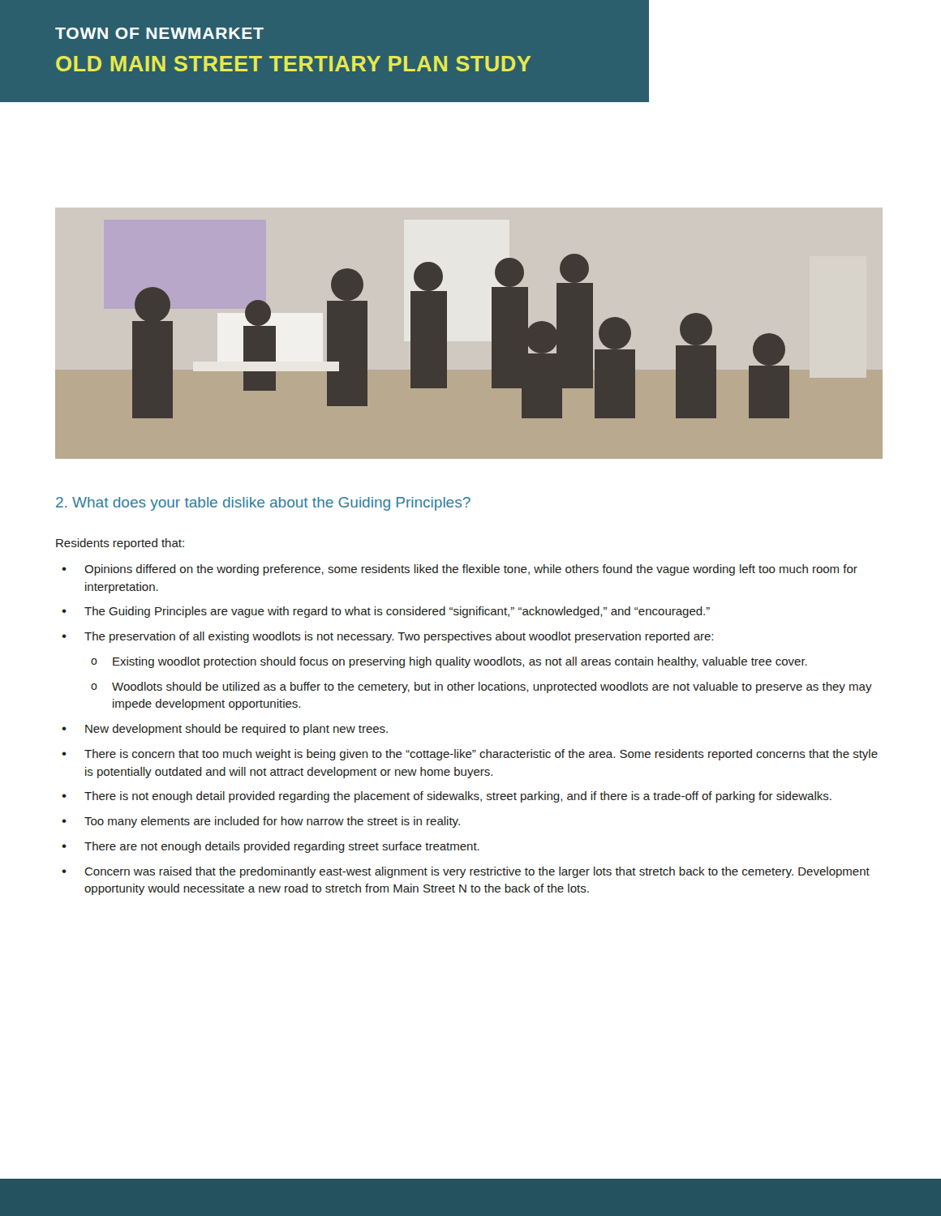Town of Newmarket
Old Main Street Tertiary Plan Study
2. What does your table dislike about the Guiding Principles?
Residents reported that:
Opinions differed on the wording preference, some residents liked the flexible tone, while others found the vague wording left too much room for interpretation.
The Guiding Principles are vague with regard to what is considered “significant,” “acknowledged,” and “encouraged.”
The preservation of all existing woodlots is not necessary. Two perspectives about woodlot preservation reported are:
Existing woodlot protection should focus on preserving high quality woodlots, as not all areas contain healthy, valuable tree cover.
Woodlots should be utilized as a buffer to the cemetery, but in other locations, unprotected woodlots are not valuable to preserve as they may impede development opportunities.
New development should be required to plant new trees.
There is concern that too much weight is being given to the “cottage-like” characteristic of the area. Some residents reported concerns that the style is potentially outdated and will not attract development or new home buyers.
There is not enough detail provided regarding the placement of sidewalks, street parking, and if there is a trade-off of parking for sidewalks.
Too many elements are included for how narrow the street is in reality.
There are not enough details provided regarding street surface treatment.
Concern was raised that the predominantly east-west alignment is very restrictive to the larger lots that stretch back to the cemetery. Development opportunity would necessitate a new road to stretch from Main Street N to the back of the lots.